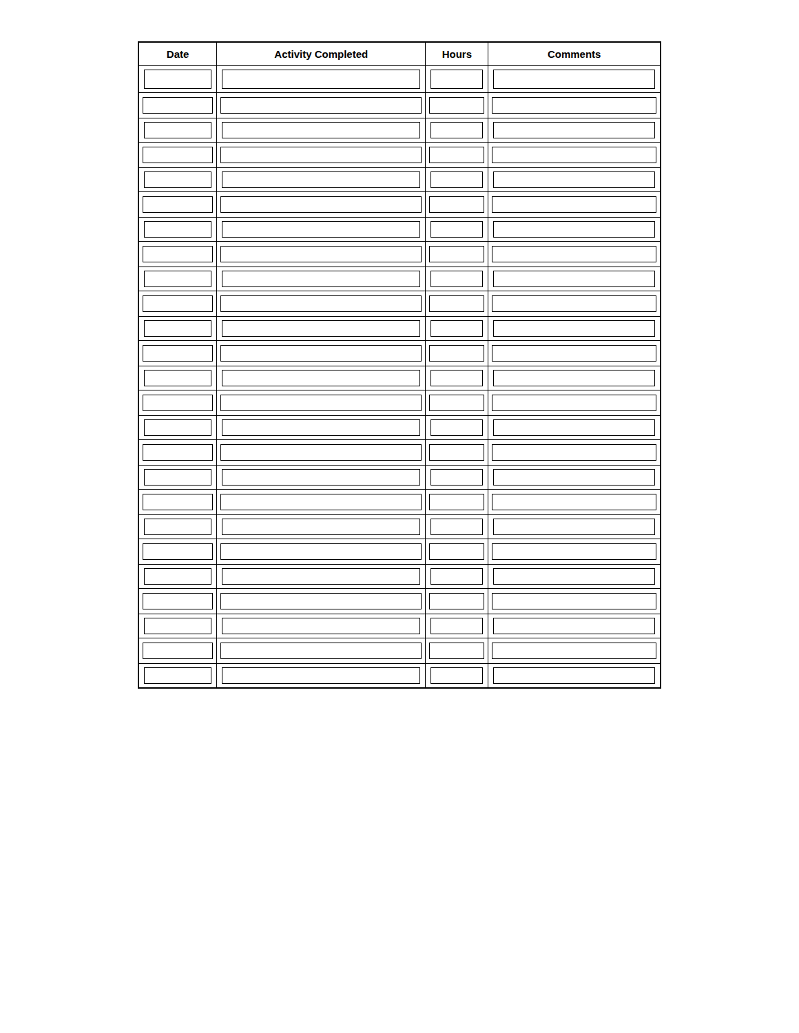| Date | Activity Completed | Hours | Comments |
| --- | --- | --- | --- |